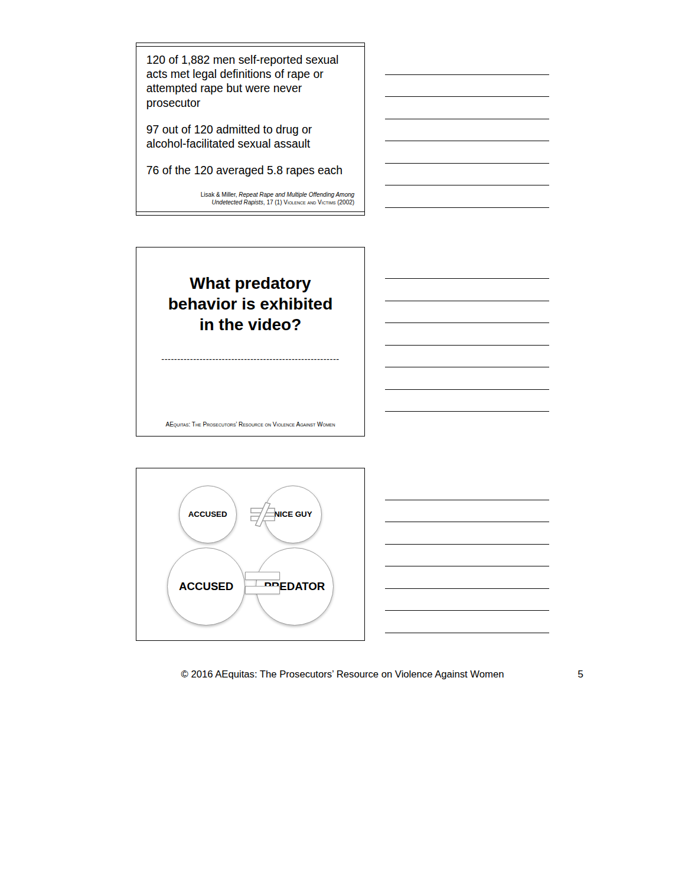120 of 1,882 men self-reported sexual acts met legal definitions of rape or attempted rape but were never prosecutor
97 out of 120 admitted to drug or alcohol-facilitated sexual assault
76 of the 120 averaged 5.8 rapes each
Lisak & Miller, Repeat Rape and Multiple Offending Among Undetected Rapists, 17 (1) Violence and Victims (2002)
What predatory
behavior is exhibited
in the video?
--------------------------------------------------------
AEquitas: The Prosecutors’ Resource on Violence Against Women
ACCUSED
NICE GUY
ACCUSED
PREDATOR
© 2016 AEquitas: The Prosecutors’ Resource on Violence Against Women
5